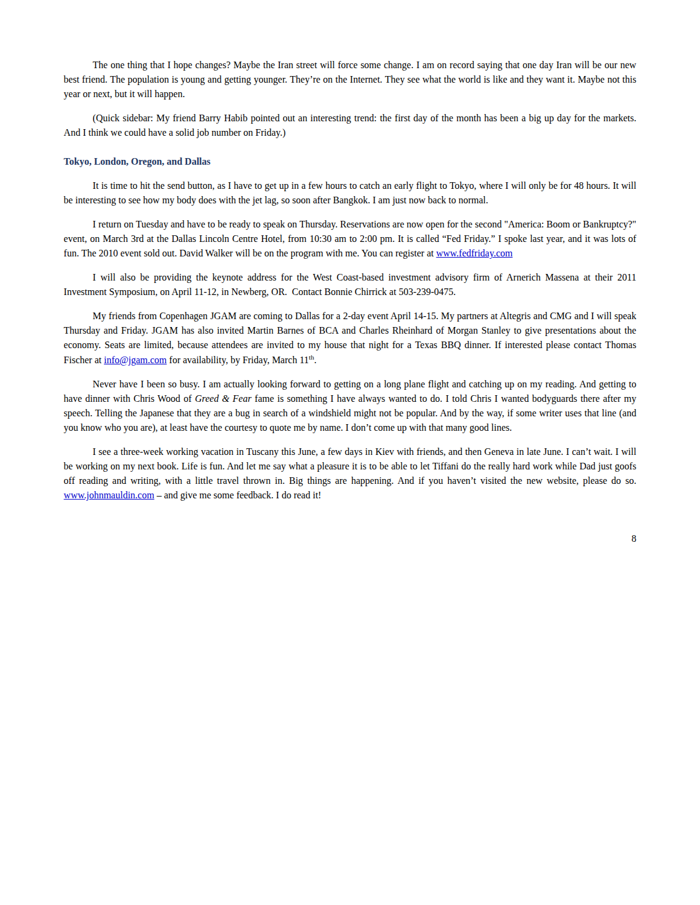The one thing that I hope changes? Maybe the Iran street will force some change. I am on record saying that one day Iran will be our new best friend. The population is young and getting younger. They’re on the Internet. They see what the world is like and they want it. Maybe not this year or next, but it will happen.
(Quick sidebar: My friend Barry Habib pointed out an interesting trend: the first day of the month has been a big up day for the markets. And I think we could have a solid job number on Friday.)
Tokyo, London, Oregon, and Dallas
It is time to hit the send button, as I have to get up in a few hours to catch an early flight to Tokyo, where I will only be for 48 hours. It will be interesting to see how my body does with the jet lag, so soon after Bangkok. I am just now back to normal.
I return on Tuesday and have to be ready to speak on Thursday. Reservations are now open for the second "America: Boom or Bankruptcy?" event, on March 3rd at the Dallas Lincoln Centre Hotel, from 10:30 am to 2:00 pm. It is called “Fed Friday.” I spoke last year, and it was lots of fun. The 2010 event sold out. David Walker will be on the program with me. You can register at www.fedfriday.com
I will also be providing the keynote address for the West Coast-based investment advisory firm of Arnerich Massena at their 2011 Investment Symposium, on April 11-12, in Newberg, OR. Contact Bonnie Chirrick at 503-239-0475.
My friends from Copenhagen JGAM are coming to Dallas for a 2-day event April 14-15. My partners at Altegris and CMG and I will speak Thursday and Friday. JGAM has also invited Martin Barnes of BCA and Charles Rheinhard of Morgan Stanley to give presentations about the economy. Seats are limited, because attendees are invited to my house that night for a Texas BBQ dinner. If interested please contact Thomas Fischer at info@jgam.com for availability, by Friday, March 11th.
Never have I been so busy. I am actually looking forward to getting on a long plane flight and catching up on my reading. And getting to have dinner with Chris Wood of Greed & Fear fame is something I have always wanted to do. I told Chris I wanted bodyguards there after my speech. Telling the Japanese that they are a bug in search of a windshield might not be popular. And by the way, if some writer uses that line (and you know who you are), at least have the courtesy to quote me by name. I don’t come up with that many good lines.
I see a three-week working vacation in Tuscany this June, a few days in Kiev with friends, and then Geneva in late June. I can’t wait. I will be working on my next book. Life is fun. And let me say what a pleasure it is to be able to let Tiffani do the really hard work while Dad just goofs off reading and writing, with a little travel thrown in. Big things are happening. And if you haven’t visited the new website, please do so. www.johnmauldin.com – and give me some feedback. I do read it!
8